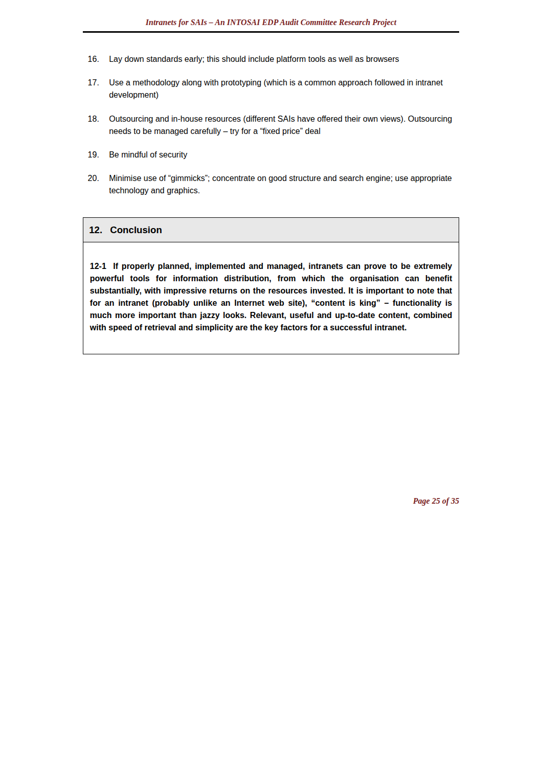Intranets for SAIs – An INTOSAI EDP Audit Committee Research Project
16. Lay down standards early; this should include platform tools as well as browsers
17. Use a methodology along with prototyping (which is a common approach followed in intranet development)
18. Outsourcing and in-house resources (different SAIs have offered their own views). Outsourcing needs to be managed carefully – try for a “fixed price” deal
19. Be mindful of security
20. Minimise use of “gimmicks”; concentrate on good structure and search engine; use appropriate technology and graphics.
12. Conclusion
12-1 If properly planned, implemented and managed, intranets can prove to be extremely powerful tools for information distribution, from which the organisation can benefit substantially, with impressive returns on the resources invested. It is important to note that for an intranet (probably unlike an Internet web site), “content is king” – functionality is much more important than jazzy looks. Relevant, useful and up-to-date content, combined with speed of retrieval and simplicity are the key factors for a successful intranet.
Page 25 of 35